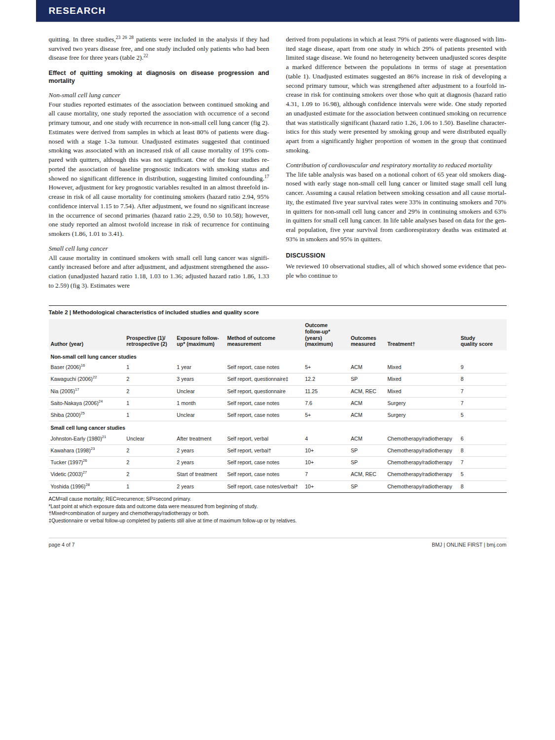RESEARCH
quitting. In three studies,23 26 28 patients were included in the analysis if they had survived two years disease free, and one study included only patients who had been disease free for three years (table 2).22
Effect of quitting smoking at diagnosis on disease progression and mortality
Non-small cell lung cancer
Four studies reported estimates of the association between continued smoking and all cause mortality, one study reported the association with occurrence of a second primary tumour, and one study with recurrence in non-small cell lung cancer (fig 2). Estimates were derived from samples in which at least 80% of patients were diagnosed with a stage 1-3a tumour. Unadjusted estimates suggested that continued smoking was associated with an increased risk of all cause mortality of 19% compared with quitters, although this was not significant. One of the four studies reported the association of baseline prognostic indicators with smoking status and showed no significant difference in distribution, suggesting limited confounding.17 However, adjustment for key prognostic variables resulted in an almost threefold increase in risk of all cause mortality for continuing smokers (hazard ratio 2.94, 95% confidence interval 1.15 to 7.54). After adjustment, we found no significant increase in the occurrence of second primaries (hazard ratio 2.29, 0.50 to 10.58); however, one study reported an almost twofold increase in risk of recurrence for continuing smokers (1.86, 1.01 to 3.41).
Small cell lung cancer
All cause mortality in continued smokers with small cell lung cancer was significantly increased before and after adjustment, and adjustment strengthened the association (unadjusted hazard ratio 1.18, 1.03 to 1.36; adjusted hazard ratio 1.86, 1.33 to 2.59) (fig 3). Estimates were
derived from populations in which at least 79% of patients were diagnosed with limited stage disease, apart from one study in which 29% of patients presented with limited stage disease. We found no heterogeneity between unadjusted scores despite a marked difference between the populations in terms of stage at presentation (table 1). Unadjusted estimates suggested an 86% increase in risk of developing a second primary tumour, which was strengthened after adjustment to a fourfold increase in risk for continuing smokers over those who quit at diagnosis (hazard ratio 4.31, 1.09 to 16.98), although confidence intervals were wide. One study reported an unadjusted estimate for the association between continued smoking on recurrence that was statistically significant (hazard ratio 1.26, 1.06 to 1.50). Baseline characteristics for this study were presented by smoking group and were distributed equally apart from a significantly higher proportion of women in the group that continued smoking.
Contribution of cardiovascular and respiratory mortality to reduced mortality
The life table analysis was based on a notional cohort of 65 year old smokers diagnosed with early stage non-small cell lung cancer or limited stage small cell lung cancer. Assuming a causal relation between smoking cessation and all cause mortality, the estimated five year survival rates were 33% in continuing smokers and 70% in quitters for non-small cell lung cancer and 29% in continuing smokers and 63% in quitters for small cell lung cancer. In life table analyses based on data for the general population, five year survival from cardiorespiratory deaths was estimated at 93% in smokers and 95% in quitters.
DISCUSSION
We reviewed 10 observational studies, all of which showed some evidence that people who continue to
Table 2 | Methodological characteristics of included studies and quality score
| Author (year) | Prospective (1)/ retrospective (2) | Exposure follow- up* (maximum) | Method of outcome measurement | Outcome follow-up* (years) (maximum) | Outcomes measured | Treatment† | Study quality score |
| --- | --- | --- | --- | --- | --- | --- | --- |
| Non-small cell lung cancer studies |
| Baser (2006) 16 | 1 | 1 year | Self report, case notes | 5+ | ACM | Mixed | 9 |
| Kawaguchi (2006) 22 | 2 | 3 years | Self report, questionnaire‡ | 12.2 | SP | Mixed | 8 |
| Nia (2005) 17 | 2 | Unclear | Self report, questionnaire | 11.25 | ACM, REC | Mixed | 7 |
| Saito-Nakaya (2006) 24 | 1 | 1 month | Self report, case notes | 7.6 | ACM | Surgery | 7 |
| Shiba (2000) 25 | 1 | Unclear | Self report, case notes | 5+ | ACM | Surgery | 5 |
| Small cell lung cancer studies |
| Johnston-Early (1980) 21 | Unclear | After treatment | Self report, verbal | 4 | ACM | Chemotherapy/radiotherapy | 6 |
| Kawahara (1998) 23 | 2 | 2 years | Self report, verbal† | 10+ | SP | Chemotherapy/radiotherapy | 8 |
| Tucker (1997) 26 | 2 | 2 years | Self report, case notes | 10+ | SP | Chemotherapy/radiotherapy | 7 |
| Videtic (2003) 27 | 2 | Start of treatment | Self report, case notes | 7 | ACM, REC | Chemotherapy/radiotherapy | 5 |
| Yoshida (1996) 28 | 1 | 2 years | Self report, case notes/verbal† | 10+ | SP | Chemotherapy/radiotherapy | 8 |
ACM=all cause mortality; REC=recurrence; SP=second primary.
*Last point at which exposure data and outcome data were measured from beginning of study.
†Mixed=combination of surgery and chemotherapy/radiotherapy or both.
‡Questionnaire or verbal follow-up completed by patients still alive at time of maximum follow-up or by relatives.
page 4 of 7
BMJ | ONLINE FIRST | bmj.com